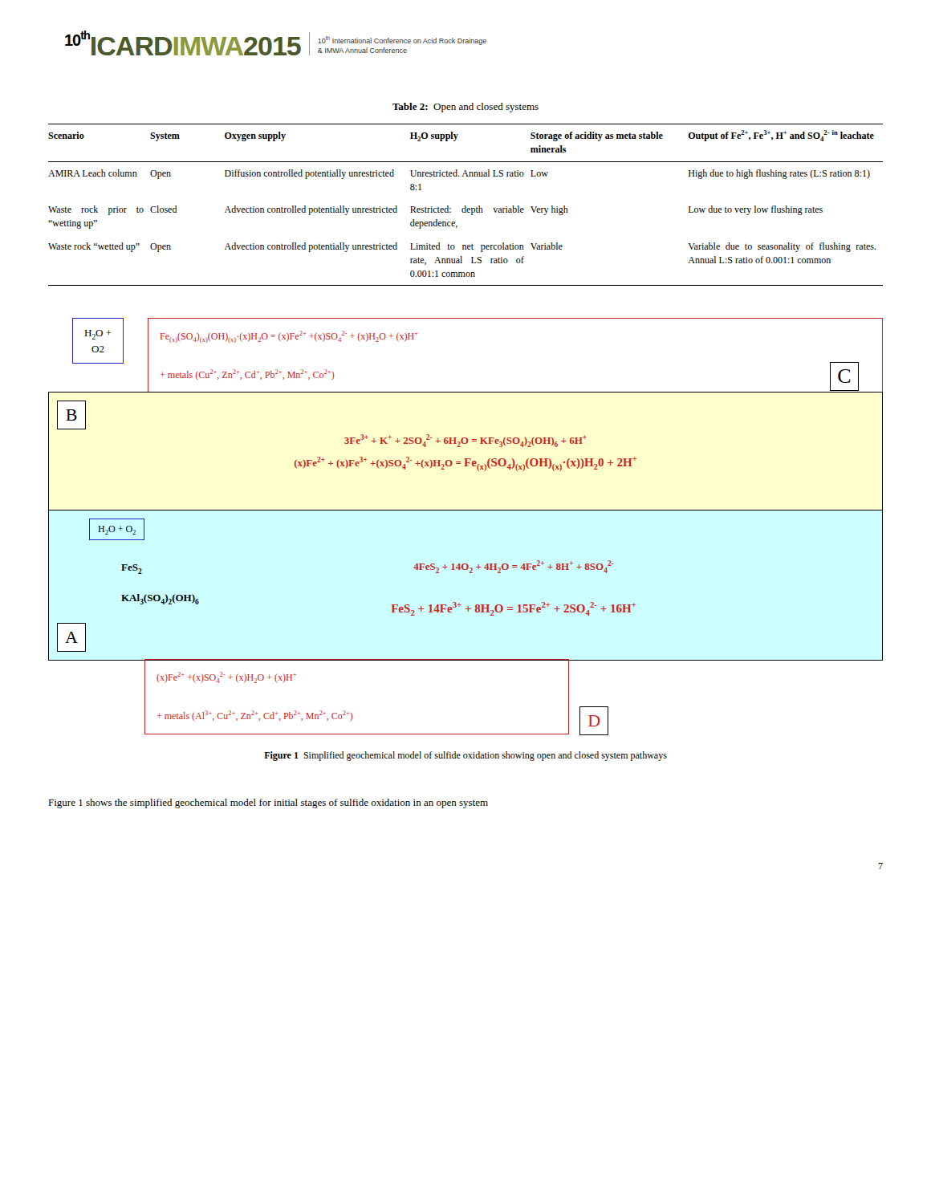10th ICARD IMWA 2015
10th International Conference on Acid Rock Drainage
& IMWA Annual Conference
Table 2: Open and closed systems
| Scenario | System | Oxygen supply | H 2 O supply | Storage of acidity as meta stable minerals | Output of Fe 2+ , Fe 3+ , H + and SO 4 2- in leachate |
| --- | --- | --- | --- | --- | --- |
| AMIRA Leach column | Open | Diffusion controlled potentially unrestricted | Unrestricted. Annual LS ratio 8:1 | Low | High due to high flushing rates (L:S ration 8:1) |
| Waste rock prior to “wetting up” | Closed | Advection controlled potentially unrestricted | Restricted: depth variable dependence, | Very high | Low due to very low flushing rates |
| Waste rock “wetted up” | Open | Advection controlled potentially unrestricted | Limited to net percolation rate, Annual LS ratio of 0.001:1 common | Variable | Variable due to seasonality of flushing rates. Annual L:S ratio of 0.001:1 common |
H2O +
O2
Fe(x)(SO4)(x)(OH)(x)·(x)H2O = (x)Fe2+ +(x)SO42- + (x)H2O + (x)H+
+ metals (Cu2+, Zn2+, Cd+, Pb2+, Mn2+, Co2+)
C
B
3Fe3+ + K+ + 2SO42- + 6H2O = KFe3(SO4)2(OH)6 + 6H+
(x)Fe2+ + (x)Fe3+ +(x)SO42- +(x)H2O = Fe(x)(SO4)(x)(OH)(x)·(x))H20 + 2H+
H2O + O2
FeS2
KAl3(SO4)2(OH)6
A
4FeS2 + 14O2 + 4H2O = 4Fe2+ + 8H+ + 8SO42-
FeS2 + 14Fe3+ + 8H2O = 15Fe2+ + 2SO42- + 16H+
(x)Fe2+ +(x)SO42- + (x)H2O + (x)H+
+ metals (Al3+, Cu2+, Zn2+, Cd+, Pb2+, Mn2+, Co2+)
D
Figure 1 Simplified geochemical model of sulfide oxidation showing open and closed system pathways
Figure 1 shows the simplified geochemical model for initial stages of sulfide oxidation in an open system
7